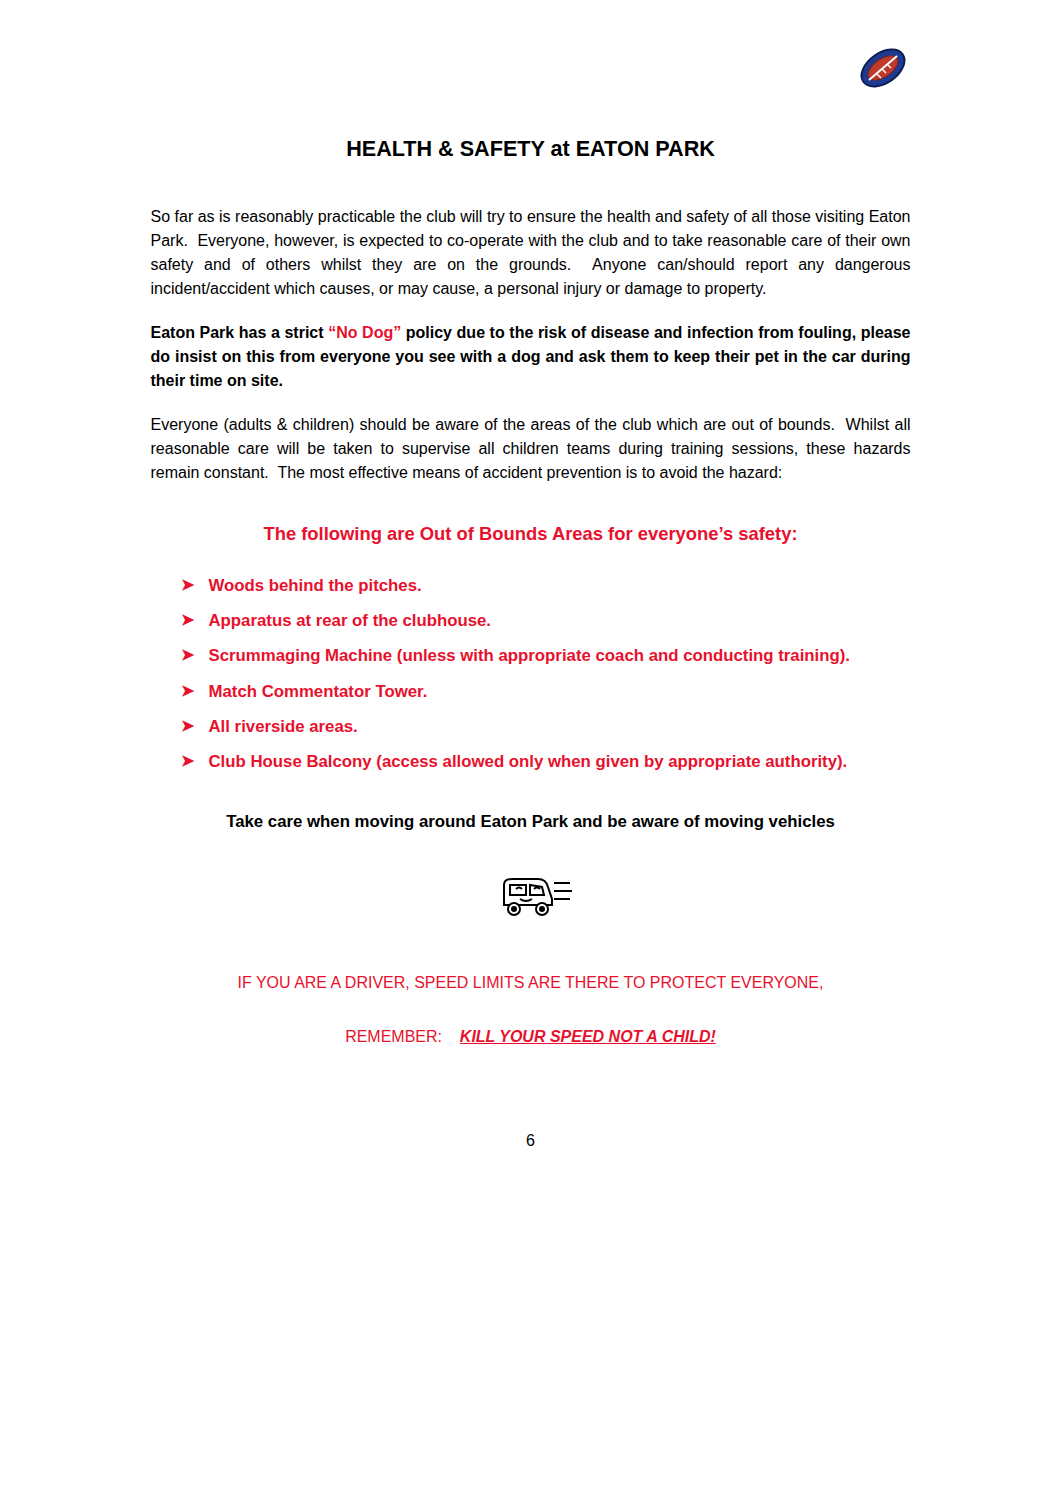HEALTH & SAFETY at EATON PARK
So far as is reasonably practicable the club will try to ensure the health and safety of all those visiting Eaton Park. Everyone, however, is expected to co-operate with the club and to take reasonable care of their own safety and of others whilst they are on the grounds. Anyone can/should report any dangerous incident/accident which causes, or may cause, a personal injury or damage to property.
Eaton Park has a strict “No Dog” policy due to the risk of disease and infection from fouling, please do insist on this from everyone you see with a dog and ask them to keep their pet in the car during their time on site.
Everyone (adults & children) should be aware of the areas of the club which are out of bounds. Whilst all reasonable care will be taken to supervise all children teams during training sessions, these hazards remain constant. The most effective means of accident prevention is to avoid the hazard:
The following are Out of Bounds Areas for everyone’s safety:
Woods behind the pitches.
Apparatus at rear of the clubhouse.
Scrummaging Machine (unless with appropriate coach and conducting training).
Match Commentator Tower.
All riverside areas.
Club House Balcony (access allowed only when given by appropriate authority).
Take care when moving around Eaton Park and be aware of moving vehicles
IF YOU ARE A DRIVER, SPEED LIMITS ARE THERE TO PROTECT EVERYONE,
REMEMBER: KILL YOUR SPEED NOT A CHILD!
6